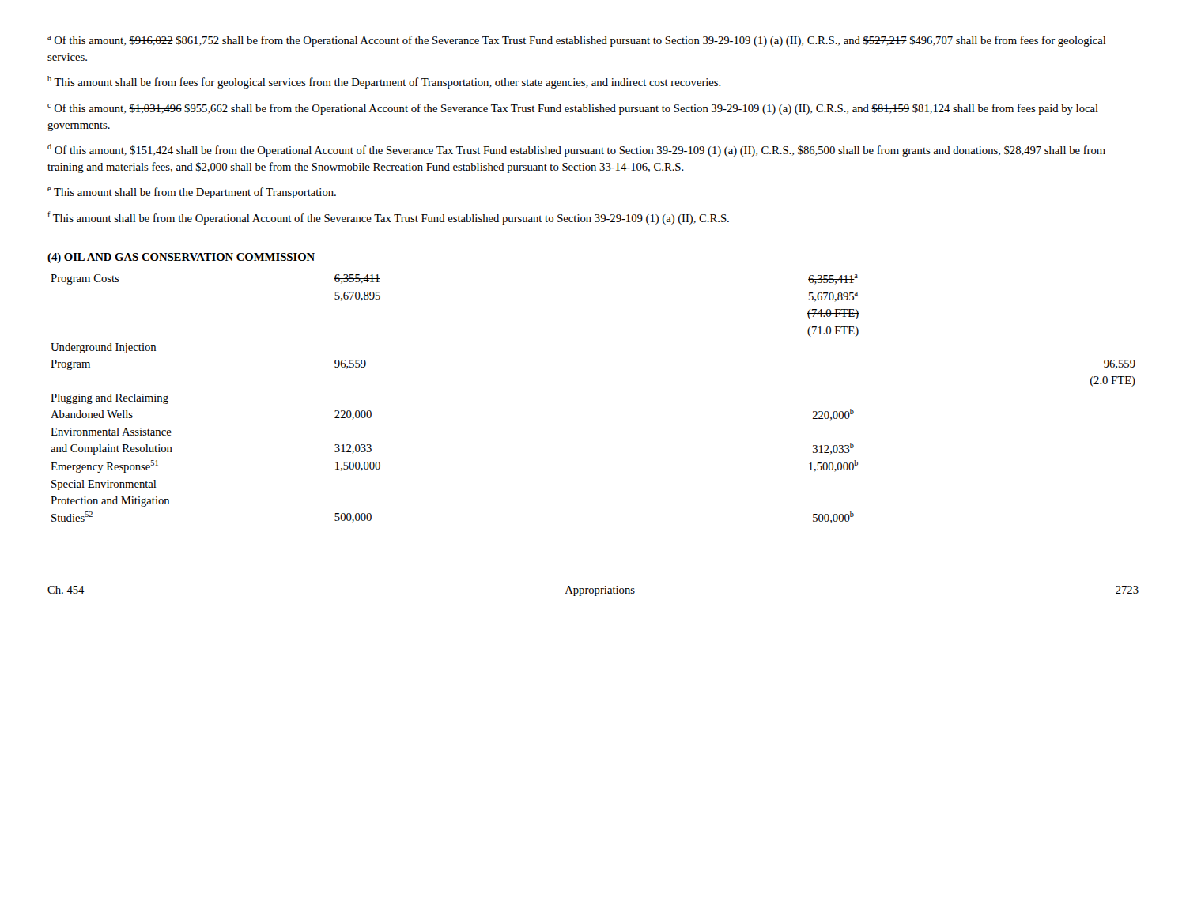a Of this amount, $916,022 $861,752 shall be from the Operational Account of the Severance Tax Trust Fund established pursuant to Section 39-29-109 (1) (a) (II), C.R.S., and $527,217 $496,707 shall be from fees for geological services.
b This amount shall be from fees for geological services from the Department of Transportation, other state agencies, and indirect cost recoveries.
c Of this amount, $1,031,496 $955,662 shall be from the Operational Account of the Severance Tax Trust Fund established pursuant to Section 39-29-109 (1) (a) (II), C.R.S., and $81,159 $81,124 shall be from fees paid by local governments.
d Of this amount, $151,424 shall be from the Operational Account of the Severance Tax Trust Fund established pursuant to Section 39-29-109 (1) (a) (II), C.R.S., $86,500 shall be from grants and donations, $28,497 shall be from training and materials fees, and $2,000 shall be from the Snowmobile Recreation Fund established pursuant to Section 33-14-106, C.R.S.
e This amount shall be from the Department of Transportation.
f This amount shall be from the Operational Account of the Severance Tax Trust Fund established pursuant to Section 39-29-109 (1) (a) (II), C.R.S.
(4) OIL AND GAS CONSERVATION COMMISSION
| Program Costs | 6,355,411 | | 6,355,411 a | |
| | 5,670,895 | | 5,670,895 a | |
| | | | (74.0 FTE) | |
| | | | (71.0 FTE) | |
| Underground Injection | | | | |
| Program | 96,559 | | | 96,559 |
| | | | | (2.0 FTE) |
| Plugging and Reclaiming | | | | |
| Abandoned Wells | 220,000 | | 220,000 b | |
| Environmental Assistance | | | | |
| and Complaint Resolution | 312,033 | | 312,033 b | |
| Emergency Response 51 | 1,500,000 | | 1,500,000 b | |
| Special Environmental | | | | |
| Protection and Mitigation | | | | |
| Studies 52 | 500,000 | | 500,000 b | |
Ch. 454
Appropriations
2723